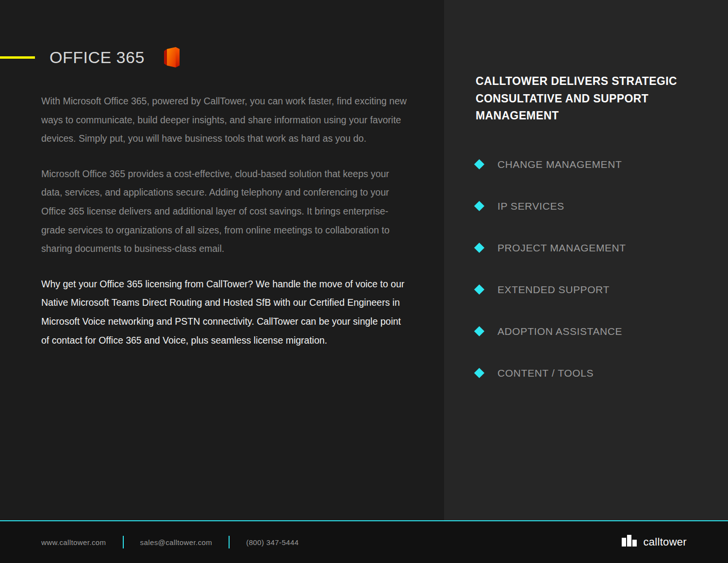OFFICE 365
With Microsoft Office 365, powered by CallTower, you can work faster, find exciting new ways to communicate, build deeper insights, and share information using your favorite devices. Simply put, you will have business tools that work as hard as you do.
Microsoft Office 365 provides a cost-effective, cloud-based solution that keeps your data, services, and applications secure. Adding telephony and conferencing to your Office 365 license delivers and additional layer of cost savings. It brings enterprise-grade services to organizations of all sizes, from online meetings to collaboration to sharing documents to business-class email.
Why get your Office 365 licensing from CallTower? We handle the move of voice to our Native Microsoft Teams Direct Routing and Hosted SfB with our Certified Engineers in Microsoft Voice networking and PSTN connectivity. CallTower can be your single point of contact for Office 365 and Voice, plus seamless license migration.
CALLTOWER DELIVERS STRATEGIC CONSULTATIVE AND SUPPORT MANAGEMENT
CHANGE MANAGEMENT
IP SERVICES
PROJECT MANAGEMENT
EXTENDED SUPPORT
ADOPTION ASSISTANCE
CONTENT / TOOLS
www.calltower.com sales@calltower.com (800) 347-5444
calltower